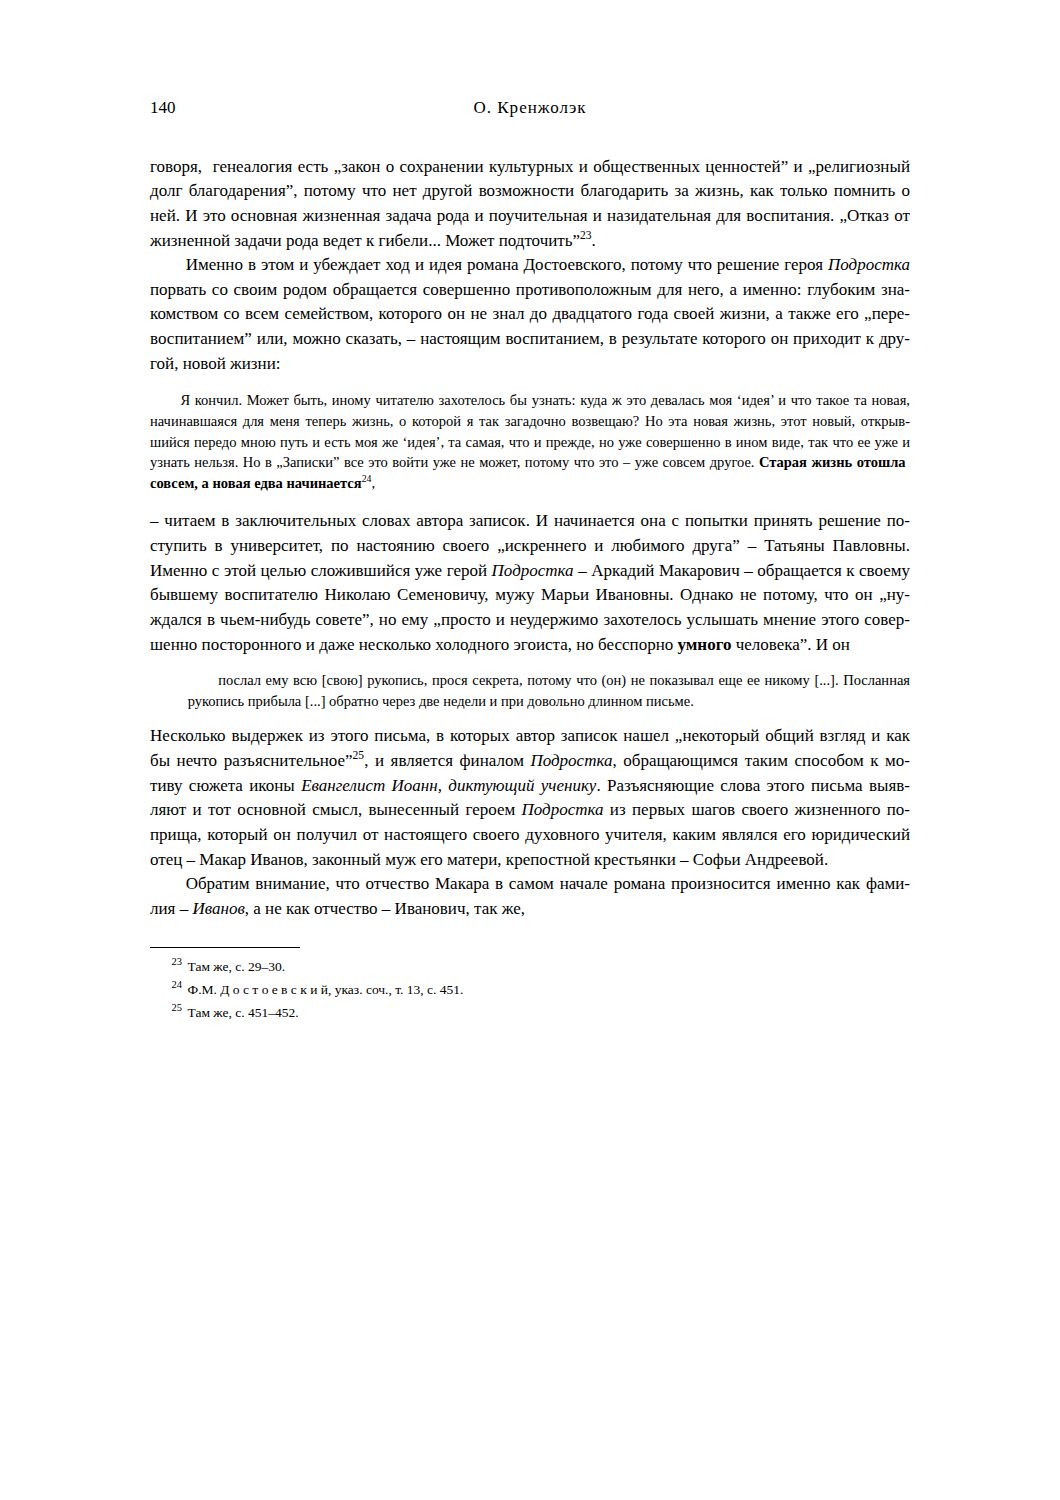140
О. Кренжолэк
говоря, генеалогия есть „закон о сохранении культурных и общественных ценностей” и „религиозный долг благодарения”, потому что нет другой возможности благодарить за жизнь, как только помнить о ней. И это основная жизненная задача рода и поучительная и назидательная для воспитания. „Отказ от жизненной задачи рода ведет к гибели... Может подточить”23.
Именно в этом и убеждает ход и идея романа Достоевского, потому что решение героя Подростка порвать со своим родом обращается совершенно противоположным для него, а именно: глубоким знакомством со всем семейством, которого он не знал до двадцатого года своей жизни, а также его „перевоспитанием” или, можно сказать, – настоящим воспитанием, в результате которого он приходит к другой, новой жизни:
Я кончил. Может быть, иному читателю захотелось бы узнать: куда ж это девалась моя ‘идея’ и что такое та новая, начинавшаяся для меня теперь жизнь, о которой я так загадочно возвещаю? Но эта новая жизнь, этот новый, открывшийся передо мною путь и есть моя же ‘идея’, та самая, что и прежде, но уже совершенно в ином виде, так что ее уже и узнать нельзя. Но в „Записки” все это войти уже не может, потому что это – уже совсем другое. Старая жизнь отошла совсем, а новая едва начинается24,
– читаем в заключительных словах автора записок. И начинается она с попытки принять решение поступить в университет, по настоянию своего „искреннего и любимого друга” – Татьяны Павловны. Именно с этой целью сложившийся уже герой Подростка – Аркадий Макарович – обращается к своему бывшему воспитателю Николаю Семеновичу, мужу Марьи Ивановны. Однако не потому, что он „нуждался в чьем-нибудь совете”, но ему „просто и неудержимо захотелось услышать мнение этого совершенно посторонного и даже несколько холодного эгоиста, но бесспорно умного человека”. И он
послал ему всю [свою] рукопись, прося секрета, потому что (он) не показывал еще ее никому [...]. Посланная рукопись прибыла [...] обратно через две недели и при довольно длинном письме.
Несколько выдержек из этого письма, в которых автор записок нашел „некоторый общий взгляд и как бы нечто разъяснительное”25, и является финалом Подростка, обращающимся таким способом к мотиву сюжета иконы Евангелист Иоанн, диктующий ученику. Разъясняющие слова этого письма выявляют и тот основной смысл, вынесенный героем Подростка из первых шагов своего жизненного поприща, который он получил от настоящего своего духовного учителя, каким являлся его юридический отец – Макар Иванов, законный муж его матери, крепостной крестьянки – Софьи Андреевой.
Обратим внимание, что отчество Макара в самом начале романа произносится именно как фамилия – Иванов, а не как отчество – Иванович, так же,
23 Там же, с. 29–30.
24 Ф.М. Д о с т о е в с к и й, указ. соч., т. 13, с. 451.
25 Там же, с. 451–452.